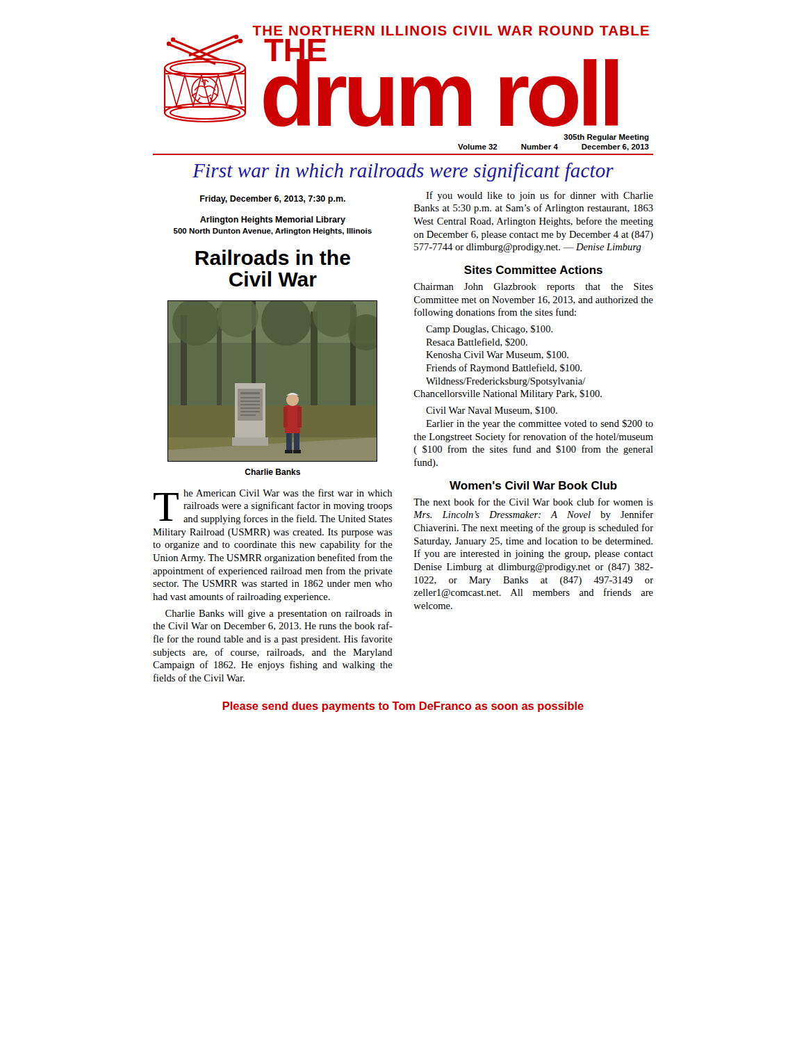THE NORTHERN ILLINOIS CIVIL WAR ROUND TABLE
THE
drum roll
305th Regular Meeting Volume 32 Number 4 December 6, 2013
First war in which railroads were significant factor
Friday, December 6, 2013, 7:30 p.m.
Arlington Heights Memorial Library
500 North Dunton Avenue, Arlington Heights, Illinois
Railroads in the
Civil War
Charlie Banks
The American Civil War was the first war in which railroads were a significant factor in moving troops and supplying forces in the field. The United States Military Railroad (USMRR) was created. Its purpose was to organize and to coordinate this new capability for the Union Army. The USMRR organization benefited from the appointment of experienced railroad men from the private sector. The USMRR was started in 1862 under men who had vast amounts of railroading experience.
Charlie Banks will give a presentation on railroads in the Civil War on December 6, 2013. He runs the book raffle for the round table and is a past president. His favorite subjects are, of course, railroads, and the Maryland Campaign of 1862. He enjoys fishing and walking the fields of the Civil War.
If you would like to join us for dinner with Charlie Banks at 5:30 p.m. at Sam’s of Arlington restaurant, 1863 West Central Road, Arlington Heights, before the meeting on December 6, please contact me by December 4 at (847) 577-7744 or dlimburg@prodigy.net. — Denise Limburg
Sites Committee Actions
Chairman John Glazbrook reports that the Sites Committee met on November 16, 2013, and authorized the following donations from the sites fund:
Camp Douglas, Chicago, $100.
Resaca Battlefield, $200.
Kenosha Civil War Museum, $100.
Friends of Raymond Battlefield, $100.
Wildness/Fredericksburg/Spotsylvania/
Chancellorsville National Military Park, $100.
Civil War Naval Museum, $100.
Earlier in the year the committee voted to send $200 to the Longstreet Society for renovation of the hotel/museum ( $100 from the sites fund and $100 from the general fund).
Women's Civil War Book Club
The next book for the Civil War book club for women is Mrs. Lincoln’s Dressmaker: A Novel by Jennifer Chiaverini. The next meeting of the group is scheduled for Saturday, January 25, time and location to be determined. If you are interested in joining the group, please contact Denise Limburg at dlimburg@prodigy.net or (847) 382-1022, or Mary Banks at (847) 497-3149 or zeller1@comcast.net. All members and friends are welcome.
Please send dues payments to Tom DeFranco as soon as possible